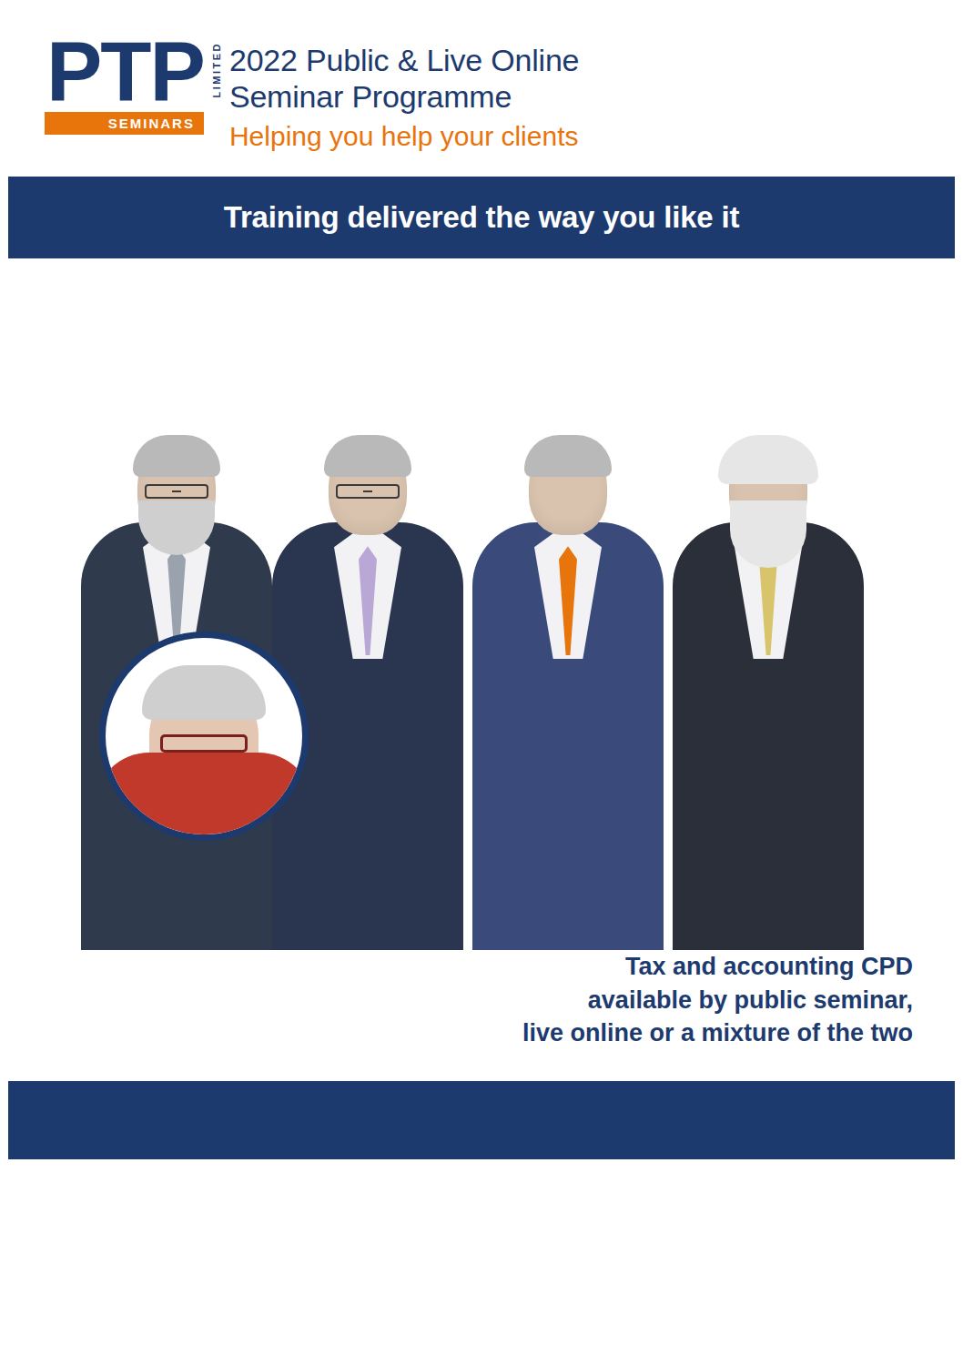PTP
LIMITED
SEMINARS
2022 Public & Live Online
Seminar Programme
Helping you help your clients
Training delivered the way you like it
Tax and accounting CPD
available by public seminar,
live online or a mixture of the two